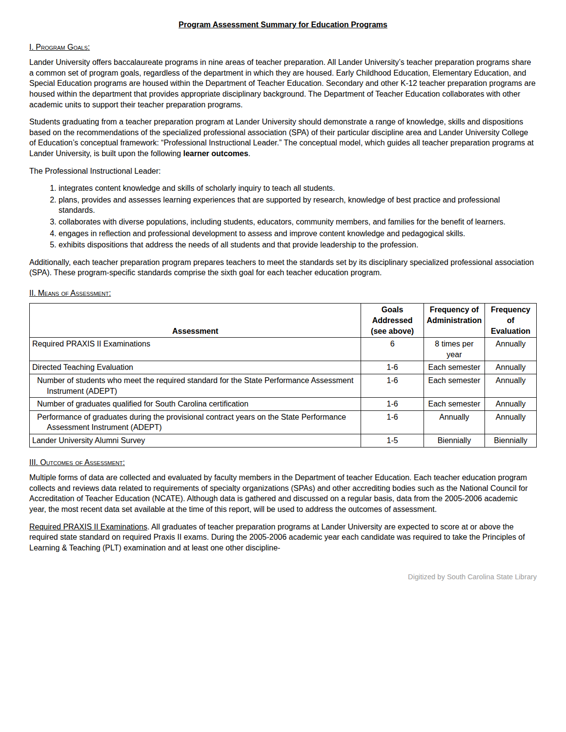Program Assessment Summary for Education Programs
I. Program Goals:
Lander University offers baccalaureate programs in nine areas of teacher preparation. All Lander University’s teacher preparation programs share a common set of program goals, regardless of the department in which they are housed. Early Childhood Education, Elementary Education, and Special Education programs are housed within the Department of Teacher Education. Secondary and other K-12 teacher preparation programs are housed within the department that provides appropriate disciplinary background. The Department of Teacher Education collaborates with other academic units to support their teacher preparation programs.
Students graduating from a teacher preparation program at Lander University should demonstrate a range of knowledge, skills and dispositions based on the recommendations of the specialized professional association (SPA) of their particular discipline area and Lander University College of Education’s conceptual framework: “Professional Instructional Leader.” The conceptual model, which guides all teacher preparation programs at Lander University, is built upon the following learner outcomes.
The Professional Instructional Leader:
integrates content knowledge and skills of scholarly inquiry to teach all students.
plans, provides and assesses learning experiences that are supported by research, knowledge of best practice and professional standards.
collaborates with diverse populations, including students, educators, community members, and families for the benefit of learners.
engages in reflection and professional development to assess and improve content knowledge and pedagogical skills.
exhibits dispositions that address the needs of all students and that provide leadership to the profession.
Additionally, each teacher preparation program prepares teachers to meet the standards set by its disciplinary specialized professional association (SPA). These program-specific standards comprise the sixth goal for each teacher education program.
II. Means of Assessment:
| Assessment | Goals Addressed (see above) | Frequency of Administration | Frequency of Evaluation |
| --- | --- | --- | --- |
| Required PRAXIS II Examinations | 6 | 8 times per year | Annually |
| Directed Teaching Evaluation | 1-6 | Each semester | Annually |
| Number of students who meet the required standard for the State Performance Assessment Instrument (ADEPT) | 1-6 | Each semester | Annually |
| Number of graduates qualified for South Carolina certification | 1-6 | Each semester | Annually |
| Performance of graduates during the provisional contract years on the State Performance Assessment Instrument (ADEPT) | 1-6 | Annually | Annually |
| Lander University Alumni Survey | 1-5 | Biennially | Biennially |
III. Outcomes of Assessment:
Multiple forms of data are collected and evaluated by faculty members in the Department of teacher Education. Each teacher education program collects and reviews data related to requirements of specialty organizations (SPAs) and other accrediting bodies such as the National Council for Accreditation of Teacher Education (NCATE). Although data is gathered and discussed on a regular basis, data from the 2005-2006 academic year, the most recent data set available at the time of this report, will be used to address the outcomes of assessment.
Required PRAXIS II Examinations. All graduates of teacher preparation programs at Lander University are expected to score at or above the required state standard on required Praxis II exams. During the 2005-2006 academic year each candidate was required to take the Principles of Learning & Teaching (PLT) examination and at least one other discipline-
Digitized by South Carolina State Library